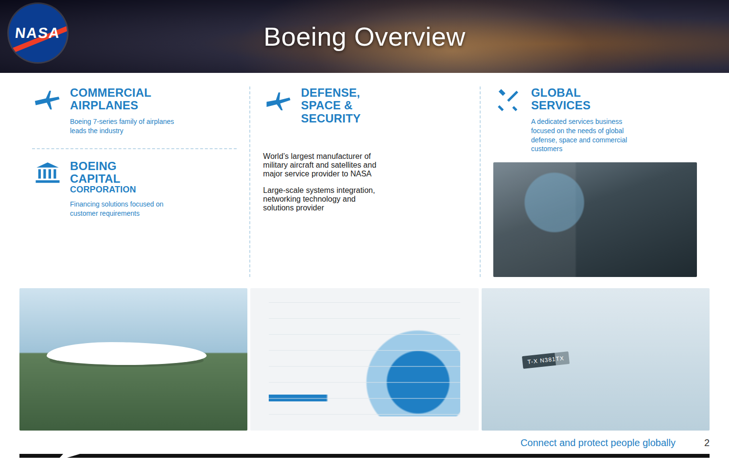NASA
Boeing Overview
COMMERCIAL
AIRPLANES
Boeing 7-series family of airplanes leads the industry
BOEING
CAPITALCORPORATION
Financing solutions focused on customer requirements
DEFENSE,
SPACE &
SECURITY
World’s largest manufacturer of military aircraft and satellites and major service provider to NASA
Large-scale systems integration, networking technology and solutions provider
GLOBAL
SERVICES
A dedicated services business focused on the needs of global defense, space and commercial customers
Connect and protect people globally 2